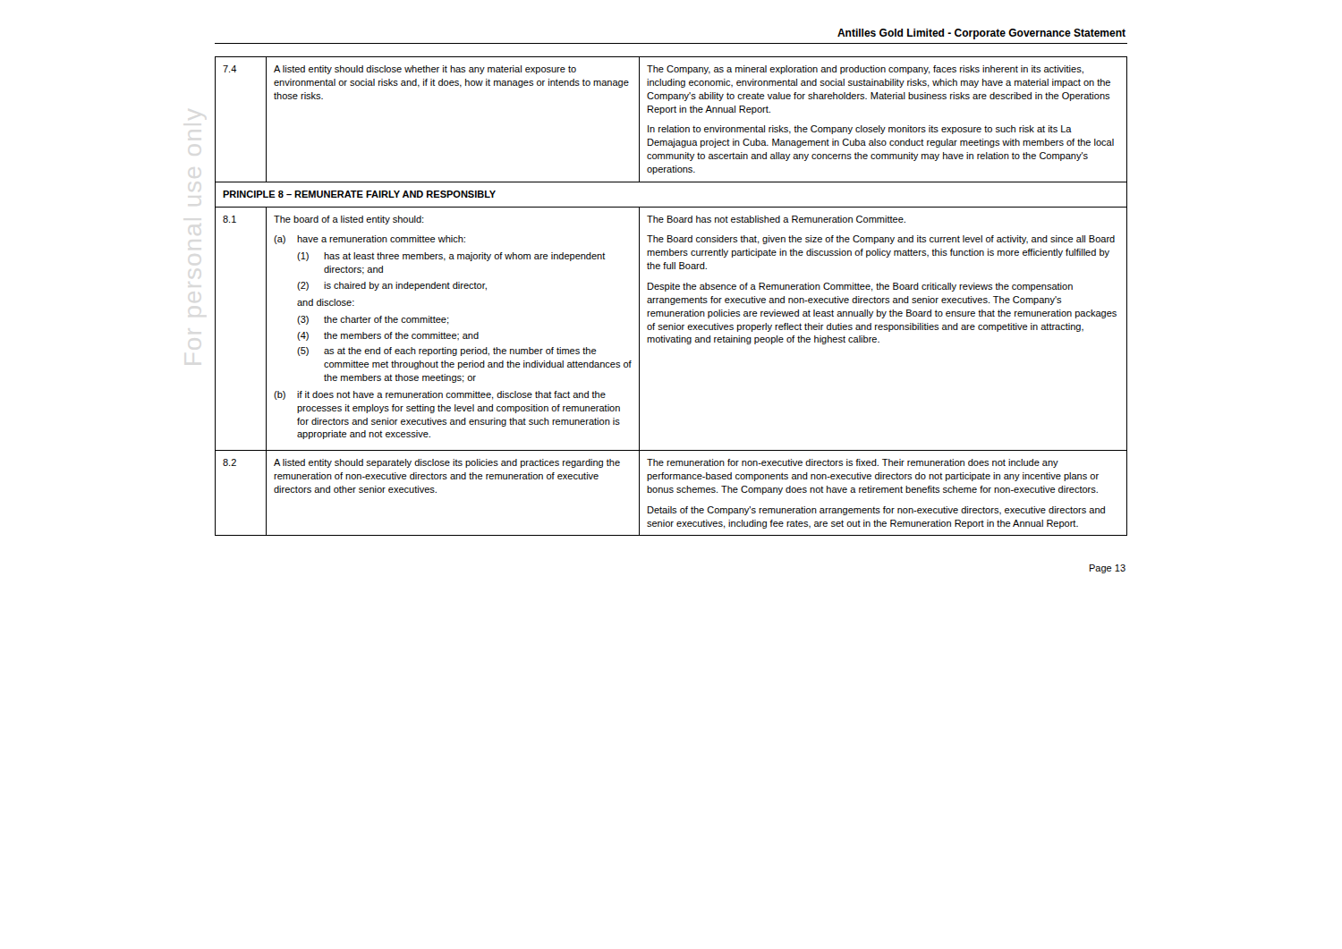For personal use only
Antilles Gold Limited - Corporate Governance Statement
| 7.4 | A listed entity should disclose whether it has any material exposure to environmental or social risks and, if it does, how it manages or intends to manage those risks. | The Company, as a mineral exploration and production company, faces risks inherent in its activities, including economic, environmental and social sustainability risks, which may have a material impact on the Company's ability to create value for shareholders. Material business risks are described in the Operations Report in the Annual Report. In relation to environmental risks, the Company closely monitors its exposure to such risk at its La Demajagua project in Cuba. Management in Cuba also conduct regular meetings with members of the local community to ascertain and allay any concerns the community may have in relation to the Company's operations. |
| PRINCIPLE 8 – REMUNERATE FAIRLY AND RESPONSIBLY |
| 8.1 | The board of a listed entity should: (a) have a remuneration committee which: (1) has at least three members, a majority of whom are independent directors; and (2) is chaired by an independent director, and disclose: (3) the charter of the committee; (4) the members of the committee; and (5) as at the end of each reporting period, the number of times the committee met throughout the period and the individual attendances of the members at those meetings; or (b) if it does not have a remuneration committee, disclose that fact and the processes it employs for setting the level and composition of remuneration for directors and senior executives and ensuring that such remuneration is appropriate and not excessive. | The Board has not established a Remuneration Committee. The Board considers that, given the size of the Company and its current level of activity, and since all Board members currently participate in the discussion of policy matters, this function is more efficiently fulfilled by the full Board. Despite the absence of a Remuneration Committee, the Board critically reviews the compensation arrangements for executive and non-executive directors and senior executives. The Company's remuneration policies are reviewed at least annually by the Board to ensure that the remuneration packages of senior executives properly reflect their duties and responsibilities and are competitive in attracting, motivating and retaining people of the highest calibre. |
| 8.2 | A listed entity should separately disclose its policies and practices regarding the remuneration of non-executive directors and the remuneration of executive directors and other senior executives. | The remuneration for non-executive directors is fixed. Their remuneration does not include any performance-based components and non-executive directors do not participate in any incentive plans or bonus schemes. The Company does not have a retirement benefits scheme for non-executive directors. Details of the Company's remuneration arrangements for non-executive directors, executive directors and senior executives, including fee rates, are set out in the Remuneration Report in the Annual Report. |
Page 13